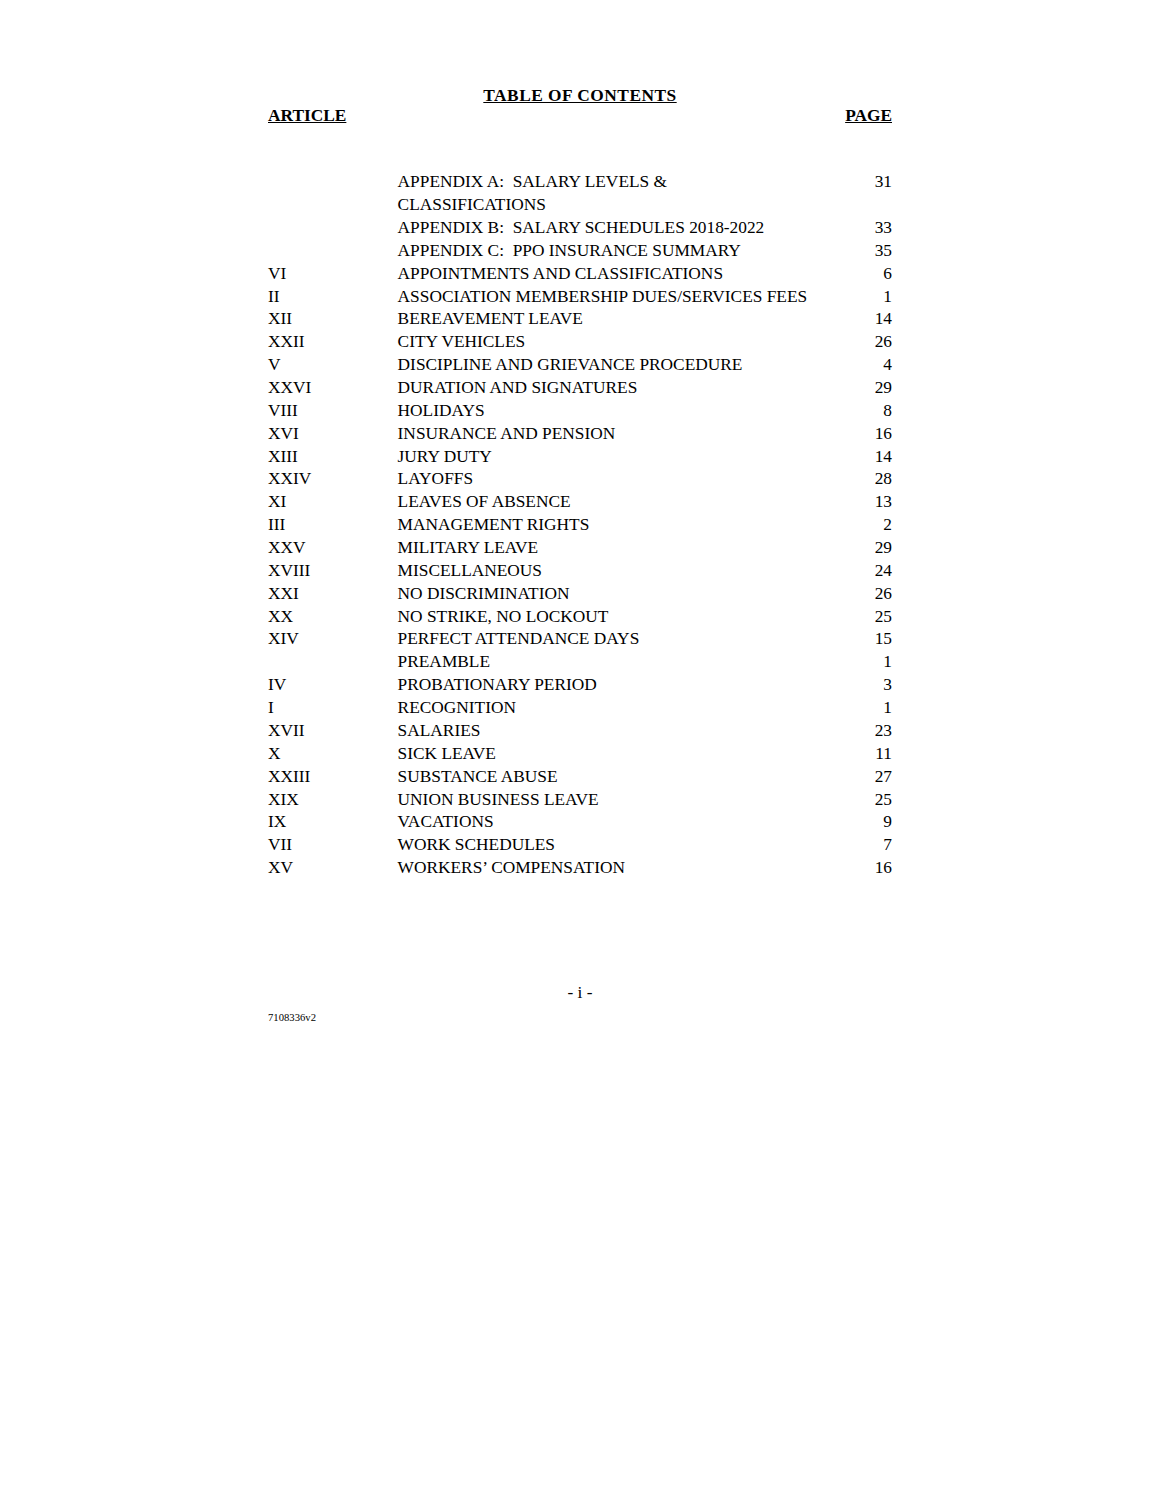TABLE OF CONTENTS
ARTICLE PAGE
| | APPENDIX A: SALARY LEVELS & CLASSIFICATIONS | 31 |
| | APPENDIX B: SALARY SCHEDULES 2018-2022 | 33 |
| | APPENDIX C: PPO INSURANCE SUMMARY | 35 |
| VI | APPOINTMENTS AND CLASSIFICATIONS | 6 |
| II | ASSOCIATION MEMBERSHIP DUES/SERVICES FEES | 1 |
| XII | BEREAVEMENT LEAVE | 14 |
| XXII | CITY VEHICLES | 26 |
| V | DISCIPLINE AND GRIEVANCE PROCEDURE | 4 |
| XXVI | DURATION AND SIGNATURES | 29 |
| VIII | HOLIDAYS | 8 |
| XVI | INSURANCE AND PENSION | 16 |
| XIII | JURY DUTY | 14 |
| XXIV | LAYOFFS | 28 |
| XI | LEAVES OF ABSENCE | 13 |
| III | MANAGEMENT RIGHTS | 2 |
| XXV | MILITARY LEAVE | 29 |
| XVIII | MISCELLANEOUS | 24 |
| XXI | NO DISCRIMINATION | 26 |
| XX | NO STRIKE, NO LOCKOUT | 25 |
| XIV | PERFECT ATTENDANCE DAYS | 15 |
| | PREAMBLE | 1 |
| IV | PROBATIONARY PERIOD | 3 |
| I | RECOGNITION | 1 |
| XVII | SALARIES | 23 |
| X | SICK LEAVE | 11 |
| XXIII | SUBSTANCE ABUSE | 27 |
| XIX | UNION BUSINESS LEAVE | 25 |
| IX | VACATIONS | 9 |
| VII | WORK SCHEDULES | 7 |
| XV | WORKERS’ COMPENSATION | 16 |
- i -
7108336v2